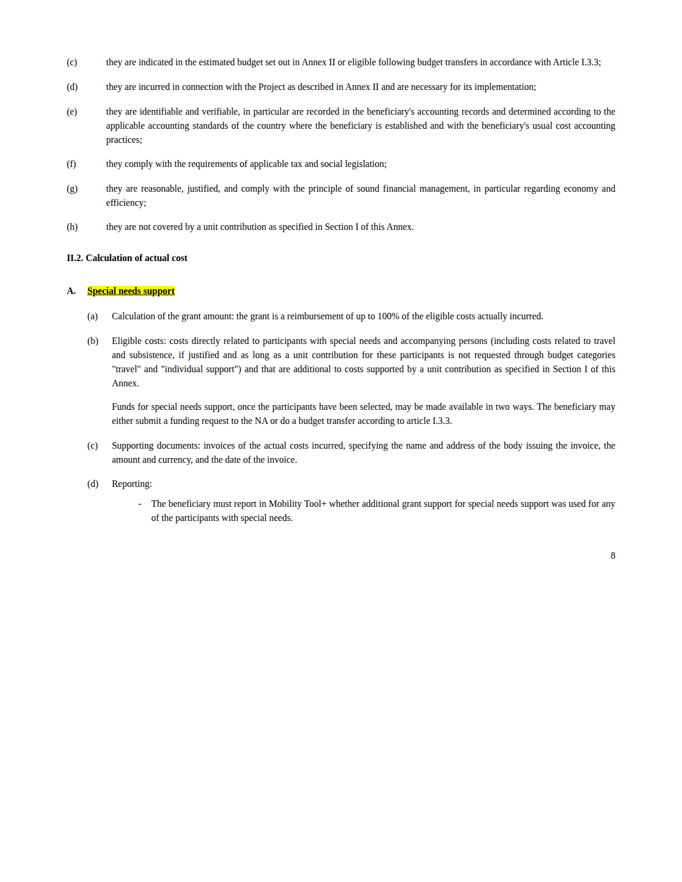(c) they are indicated in the estimated budget set out in Annex II or eligible following budget transfers in accordance with Article I.3.3;
(d) they are incurred in connection with the Project as described in Annex II and are necessary for its implementation;
(e) they are identifiable and verifiable, in particular are recorded in the beneficiary's accounting records and determined according to the applicable accounting standards of the country where the beneficiary is established and with the beneficiary's usual cost accounting practices;
(f) they comply with the requirements of applicable tax and social legislation;
(g) they are reasonable, justified, and comply with the principle of sound financial management, in particular regarding economy and efficiency;
(h) they are not covered by a unit contribution as specified in Section I of this Annex.
II.2. Calculation of actual cost
A. Special needs support
(a) Calculation of the grant amount: the grant is a reimbursement of up to 100% of the eligible costs actually incurred.
(b) Eligible costs: costs directly related to participants with special needs and accompanying persons (including costs related to travel and subsistence, if justified and as long as a unit contribution for these participants is not requested through budget categories "travel" and "individual support") and that are additional to costs supported by a unit contribution as specified in Section I of this Annex.
Funds for special needs support, once the participants have been selected, may be made available in two ways. The beneficiary may either submit a funding request to the NA or do a budget transfer according to article I.3.3.
(c) Supporting documents: invoices of the actual costs incurred, specifying the name and address of the body issuing the invoice, the amount and currency, and the date of the invoice.
(d) Reporting:
The beneficiary must report in Mobility Tool+ whether additional grant support for special needs support was used for any of the participants with special needs.
8